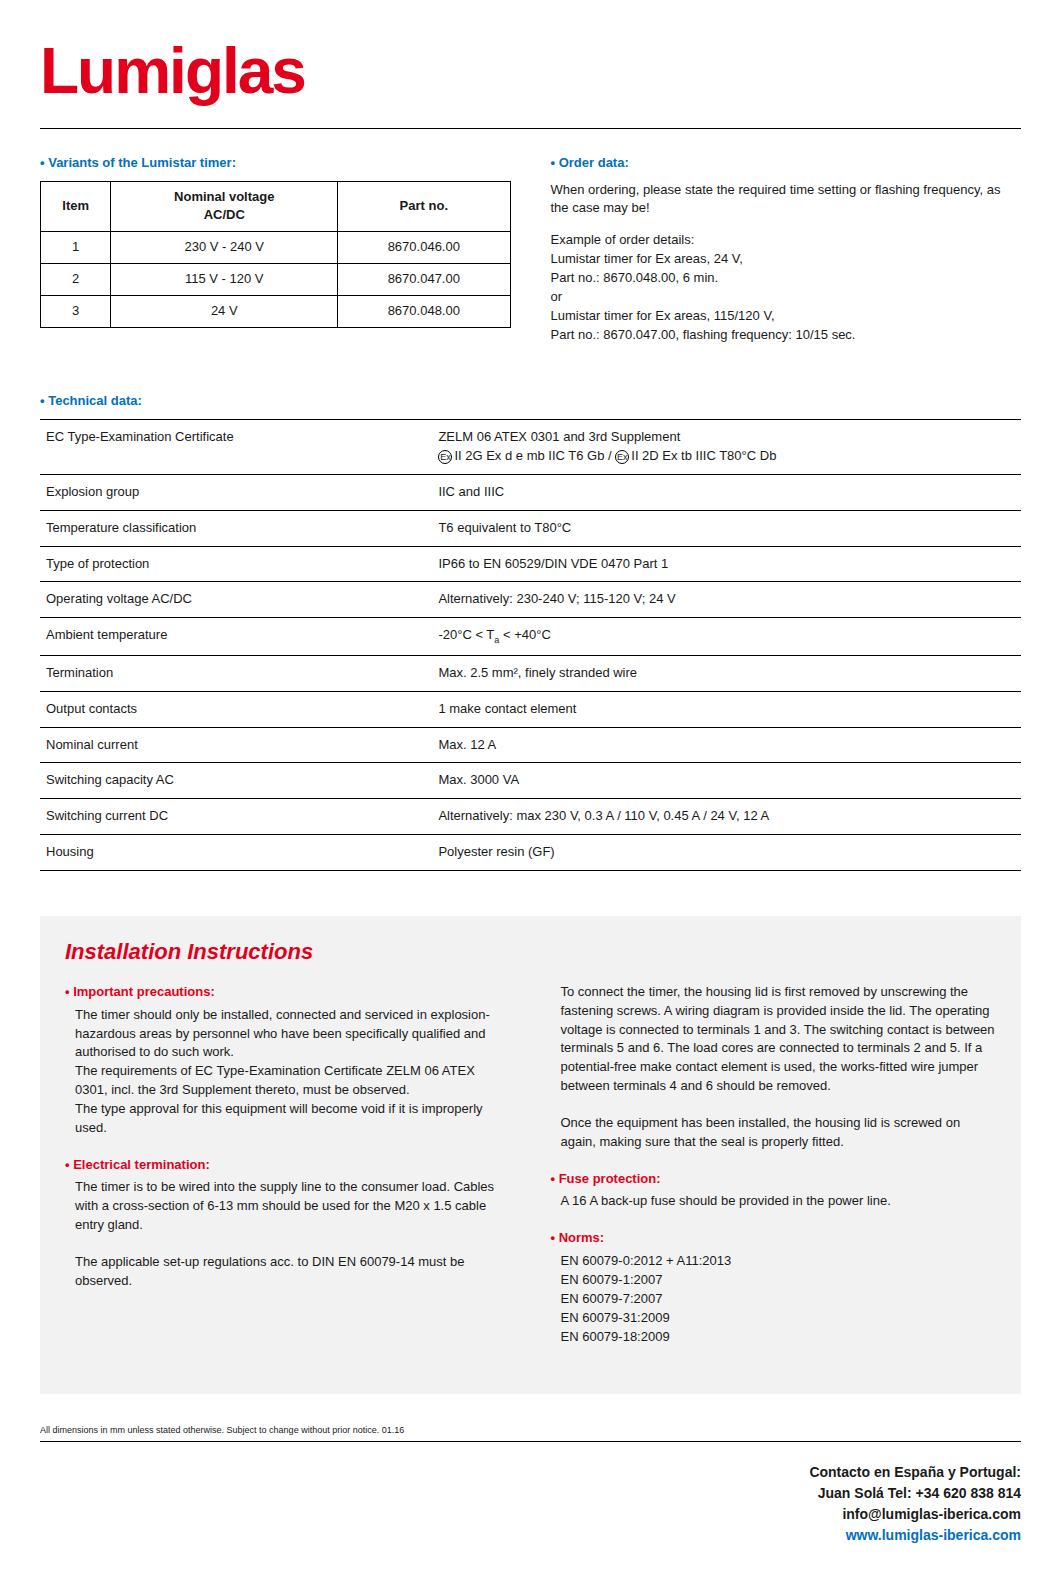Lumiglas
Variants of the Lumistar timer:
| Item | Nominal voltage AC/DC | Part no. |
| --- | --- | --- |
| 1 | 230 V - 240 V | 8670.046.00 |
| 2 | 115 V - 120 V | 8670.047.00 |
| 3 | 24 V | 8670.048.00 |
Order data:
When ordering, please state the required time setting or flashing frequency, as the case may be!
Example of order details:
Lumistar timer for Ex areas, 24 V,
Part no.: 8670.048.00, 6 min.
or
Lumistar timer for Ex areas, 115/120 V,
Part no.: 8670.047.00, flashing frequency: 10/15 sec.
Technical data:
| EC Type-Examination Certificate | ZELM 06 ATEX 0301 and 3rd Supplement Ex II 2G Ex d e mb IIC T6 Gb / Ex II 2D Ex tb IIIC T80°C Db |
| Explosion group | IIC and IIIC |
| Temperature classification | T6 equivalent to T80°C |
| Type of protection | IP66 to EN 60529/DIN VDE 0470 Part 1 |
| Operating voltage AC/DC | Alternatively: 230-240 V; 115-120 V; 24 V |
| Ambient temperature | -20°C < T a < +40°C |
| Termination | Max. 2.5 mm², finely stranded wire |
| Output contacts | 1 make contact element |
| Nominal current | Max. 12 A |
| Switching capacity AC | Max. 3000 VA |
| Switching current DC | Alternatively: max 230 V, 0.3 A / 110 V, 0.45 A / 24 V, 12 A |
| Housing | Polyester resin (GF) |
Installation Instructions
Important precautions:
The timer should only be installed, connected and serviced in explosion-hazardous areas by personnel who have been specifically qualified and authorised to do such work.
The requirements of EC Type-Examination Certificate ZELM 06 ATEX 0301, incl. the 3rd Supplement thereto, must be observed.
The type approval for this equipment will become void if it is improperly used.
Electrical termination:
The timer is to be wired into the supply line to the consumer load. Cables with a cross-section of 6-13 mm should be used for the M20 x 1.5 cable entry gland.
The applicable set-up regulations acc. to DIN EN 60079-14 must be observed.
To connect the timer, the housing lid is first removed by unscrewing the fastening screws. A wiring diagram is provided inside the lid. The operating voltage is connected to terminals 1 and 3. The switching contact is between terminals 5 and 6. The load cores are connected to terminals 2 and 5. If a potential-free make contact element is used, the works-fitted wire jumper between terminals 4 and 6 should be removed.
Once the equipment has been installed, the housing lid is screwed on again, making sure that the seal is properly fitted.
Fuse protection:
A 16 A back-up fuse should be provided in the power line.
Norms:
EN 60079-0:2012 + A11:2013
EN 60079-1:2007
EN 60079-7:2007
EN 60079-31:2009
EN 60079-18:2009
All dimensions in mm unless stated otherwise. Subject to change without prior notice. 01.16
Contacto en España y Portugal:
Juan Solá Tel: +34 620 838 814
info@lumiglas-iberica.com
www.lumiglas-iberica.com